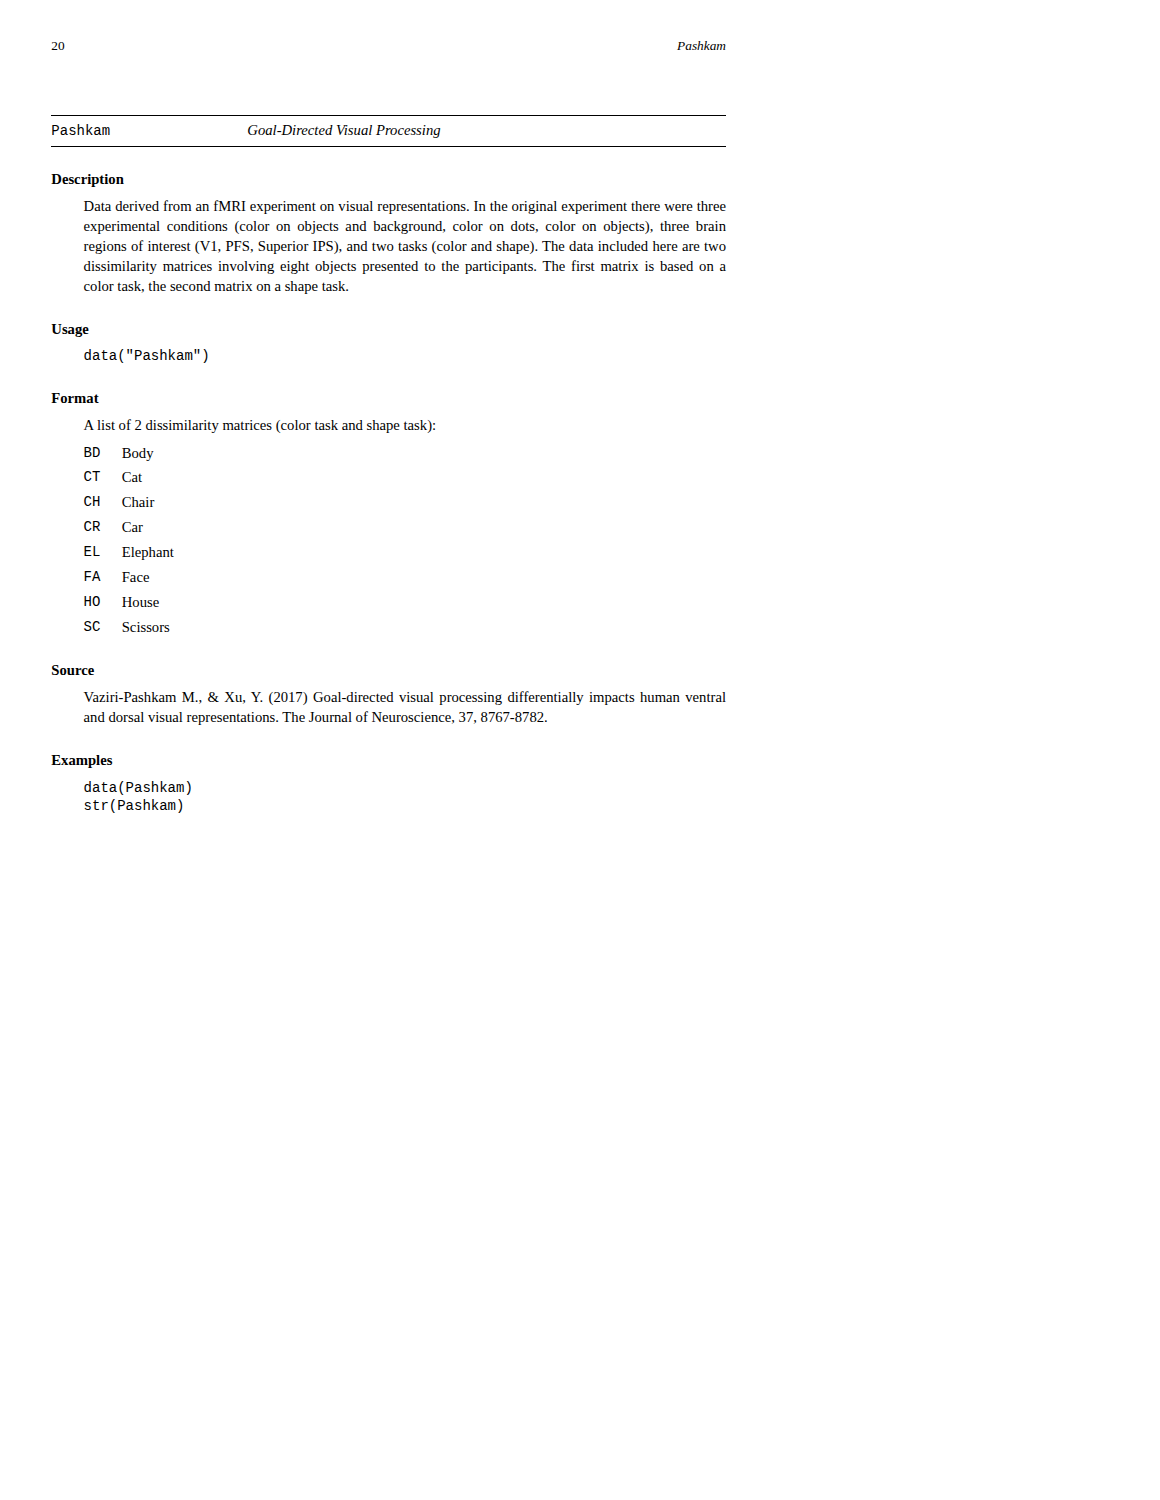20 Pashkam
Pashkam Goal-Directed Visual Processing
Description
Data derived from an fMRI experiment on visual representations. In the original experiment there were three experimental conditions (color on objects and background, color on dots, color on objects), three brain regions of interest (V1, PFS, Superior IPS), and two tasks (color and shape). The data included here are two dissimilarity matrices involving eight objects presented to the participants. The first matrix is based on a color task, the second matrix on a shape task.
Usage
data("Pashkam")
Format
A list of 2 dissimilarity matrices (color task and shape task):
BD
Body
CT
Cat
CH
Chair
CR
Car
EL
Elephant
FA
Face
HO
House
SC
Scissors
Source
Vaziri-Pashkam M., & Xu, Y. (2017) Goal-directed visual processing differentially impacts human ventral and dorsal visual representations. The Journal of Neuroscience, 37, 8767-8782.
Examples
data(Pashkam)
str(Pashkam)